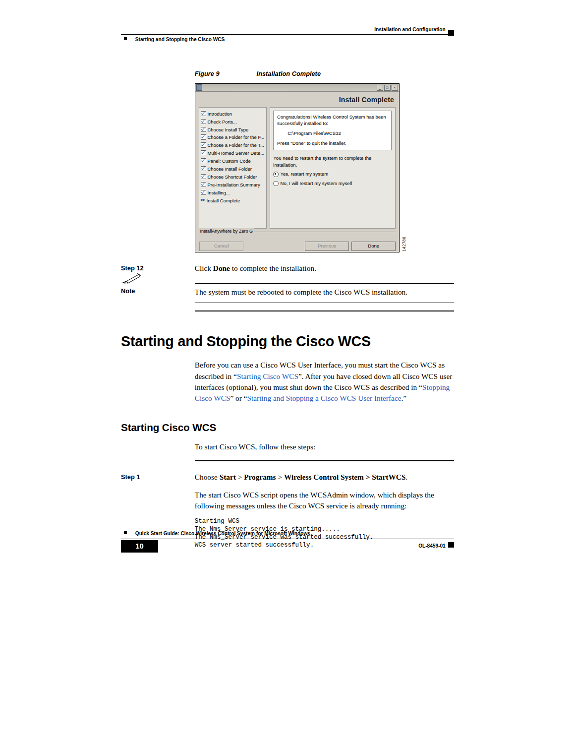Installation and Configuration
Starting and Stopping the Cisco WCS
Figure 9 Installation Complete
_□×
Install Complete
Introduction
Check Ports...
Choose Install Type
Choose a Folder for the F...
Choose a Folder for the T...
Multi-Homed Server Dete...
Panel: Custom Code
Choose Install Folder
Choose Shortcut Folder
Pre-Installation Summary
Installing...
Install Complete
Congratulations! Wireless Control System has been successfully installed to:
C:\Program Files\WCS32
Press "Done" to quit the installer.
You need to restart the system to complete the installation.
Yes, restart my system
No, I will restart my system myself
InstallAnywhere by Zero G
Cancel
Previous
Done
142786
Step 12
Click Done to complete the installation.
Note
The system must be rebooted to complete the Cisco WCS installation.
Starting and Stopping the Cisco WCS
Before you can use a Cisco WCS User Interface, you must start the Cisco WCS as described in “Starting Cisco WCS”. After you have closed down all Cisco WCS user interfaces (optional), you must shut down the Cisco WCS as described in “Stopping Cisco WCS” or “Starting and Stopping a Cisco WCS User Interface.”
Starting Cisco WCS
To start Cisco WCS, follow these steps:
Step 1
Choose Start > Programs > Wireless Control System > StartWCS.
The start Cisco WCS script opens the WCSAdmin window, which displays the following messages unless the Cisco WCS service is already running:
Starting WCS
The Nms_Server service is starting.....
The Nms_Server service was started successfully.
WCS server started successfully.
Quick Start Guide: Cisco Wireless Control System for Microsoft Windows
10
OL-8459-01